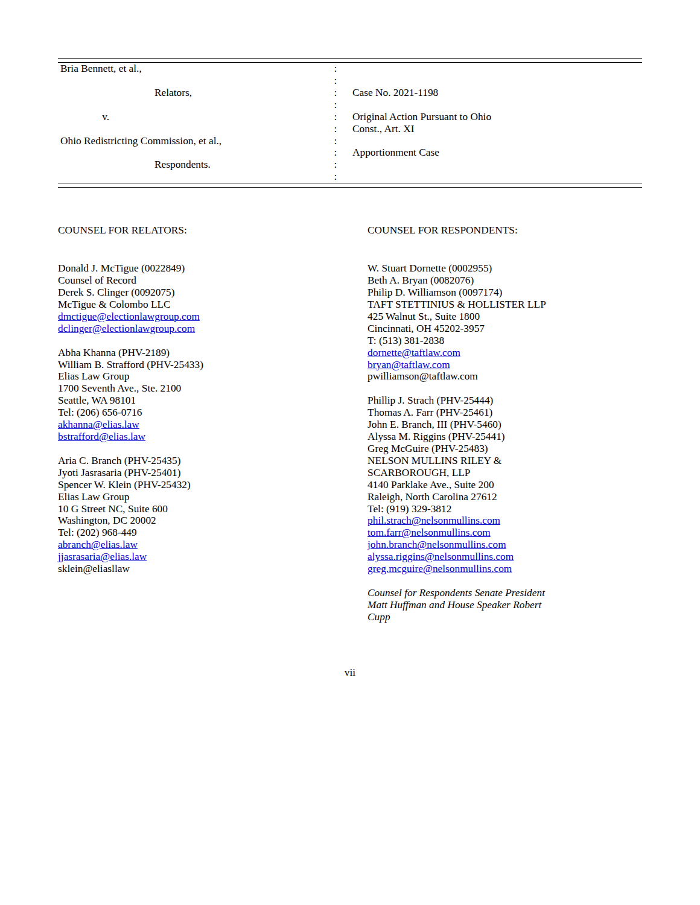| Bria Bennett, et al., | : | |
| | : | |
| Relators, | : | Case No. 2021-1198 |
| | : | |
| v. | : | Original Action Pursuant to Ohio |
| | : | Const., Art. XI |
| Ohio Redistricting Commission, et al., | : | |
| | : | Apportionment Case |
| Respondents. | : | |
| | : | |
COUNSEL FOR RELATORS:
Donald J. McTigue (0022849)
Counsel of Record
Derek S. Clinger (0092075)
McTigue & Colombo LLC
dmctigue@electionlawgroup.com
dclinger@electionlawgroup.com
Abha Khanna (PHV-2189)
William B. Strafford (PHV-25433)
Elias Law Group
1700 Seventh Ave., Ste. 2100
Seattle, WA 98101
Tel: (206) 656-0716
akhanna@elias.law
bstrafford@elias.law
Aria C. Branch (PHV-25435)
Jyoti Jasrasaria (PHV-25401)
Spencer W. Klein (PHV-25432)
Elias Law Group
10 G Street NC, Suite 600
Washington, DC 20002
Tel: (202) 968-449
abranch@elias.law
jjasrasaria@elias.law
sklein@eliasllaw
COUNSEL FOR RESPONDENTS:
W. Stuart Dornette (0002955)
Beth A. Bryan (0082076)
Philip D. Williamson (0097174)
TAFT STETTINIUS & HOLLISTER LLP
425 Walnut St., Suite 1800
Cincinnati, OH 45202-3957
T: (513) 381-2838
dornette@taftlaw.com
bryan@taftlaw.com
pwilliamson@taftlaw.com
Phillip J. Strach (PHV-25444)
Thomas A. Farr (PHV-25461)
John E. Branch, III (PHV-5460)
Alyssa M. Riggins (PHV-25441)
Greg McGuire (PHV-25483)
NELSON MULLINS RILEY &
SCARBOROUGH, LLP
4140 Parklake Ave., Suite 200
Raleigh, North Carolina 27612
Tel: (919) 329-3812
phil.strach@nelsonmullins.com
tom.farr@nelsonmullins.com
john.branch@nelsonmullins.com
alyssa.riggins@nelsonmullins.com
greg.mcguire@nelsonmullins.com
Counsel for Respondents Senate President
Matt Huffman and House Speaker Robert
Cupp
vii